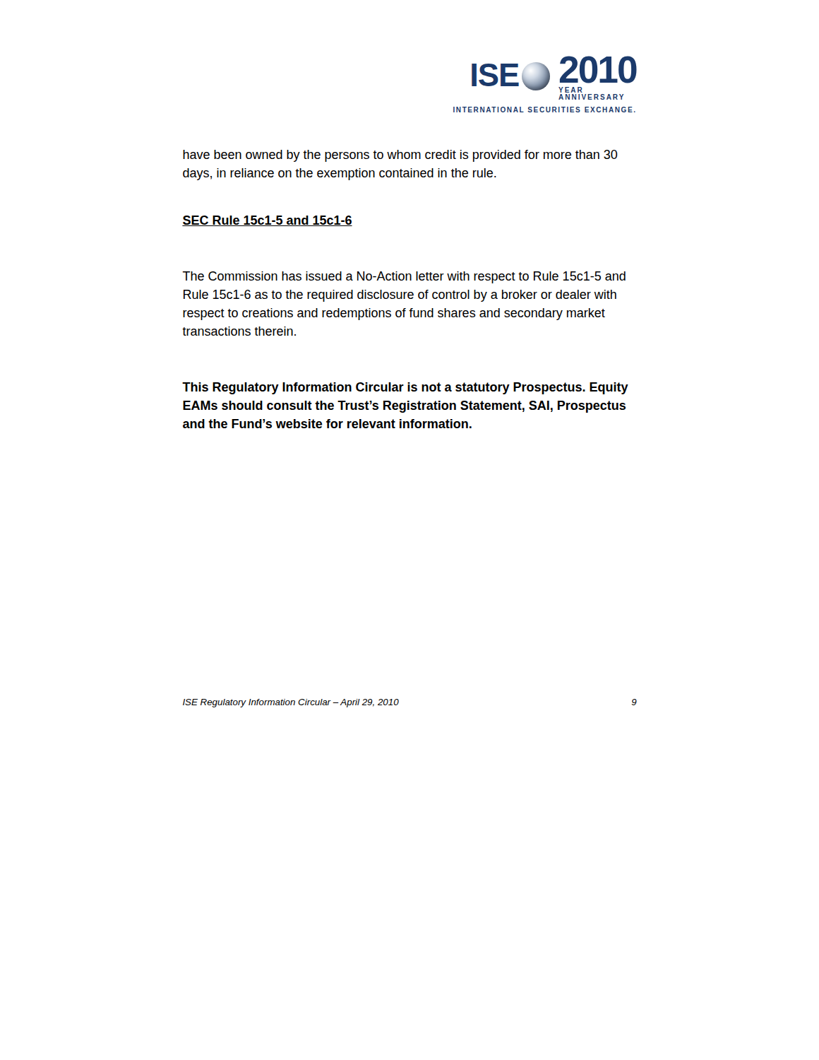ISE
2010 YEAR
ANNIVERSARY
INTERNATIONAL SECURITIES EXCHANGE.
have been owned by the persons to whom credit is provided for more than 30 days, in reliance on the exemption contained in the rule.
SEC Rule 15c1-5 and 15c1-6
The Commission has issued a No-Action letter with respect to Rule 15c1-5 and Rule 15c1-6 as to the required disclosure of control by a broker or dealer with respect to creations and redemptions of fund shares and secondary market transactions therein.
This Regulatory Information Circular is not a statutory Prospectus. Equity EAMs should consult the Trust’s Registration Statement, SAI, Prospectus and the Fund’s website for relevant information.
ISE Regulatory Information Circular – April 29, 2010 9